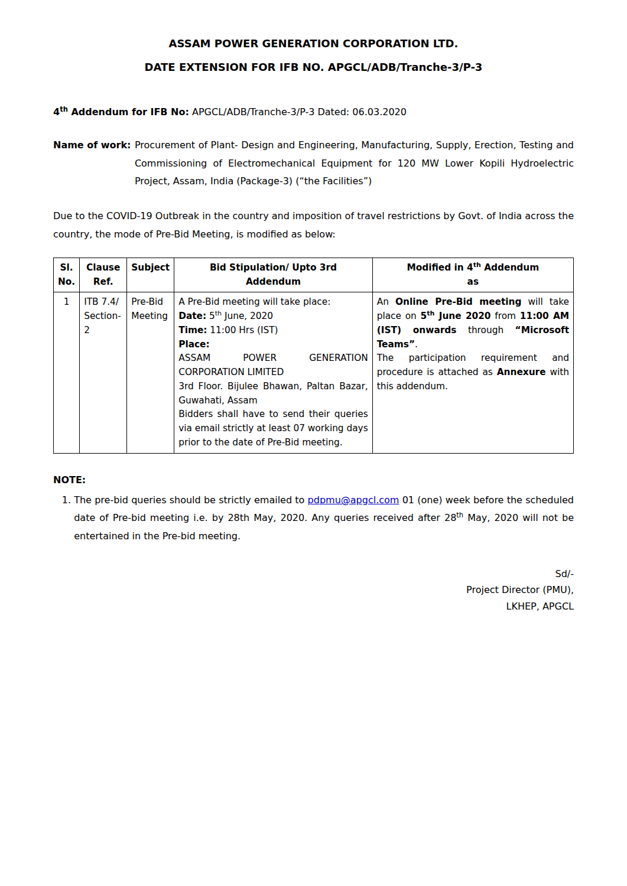ASSAM POWER GENERATION CORPORATION LTD.
DATE EXTENSION FOR IFB NO. APGCL/ADB/Tranche-3/P-3
4th Addendum for IFB No: APGCL/ADB/Tranche-3/P-3 Dated: 06.03.2020
Name of work:
Procurement of Plant- Design and Engineering, Manufacturing, Supply, Erection, Testing and Commissioning of Electromechanical Equipment for 120 MW Lower Kopili Hydroelectric Project, Assam, India (Package-3) (“the Facilities”)
Due to the COVID-19 Outbreak in the country and imposition of travel restrictions by Govt. of India across the country, the mode of Pre-Bid Meeting, is modified as below:
| Sl. No. | Clause Ref. | Subject | Bid Stipulation/ Upto 3rd Addendum | Modified in 4 th Addendum as |
| --- | --- | --- | --- | --- |
| 1 | ITB 7.4/ Section-2 | Pre-Bid Meeting | A Pre-Bid meeting will take place: Date: 5 th June, 2020 Time: 11:00 Hrs (IST) Place: ASSAM POWER GENERATION CORPORATION LIMITED 3rd Floor. Bijulee Bhawan, Paltan Bazar, Guwahati, Assam Bidders shall have to send their queries via email strictly at least 07 working days prior to the date of Pre-Bid meeting. | An Online Pre-Bid meeting will take place on 5 th June 2020 from 11:00 AM (IST) onwards through “Microsoft Teams” . The participation requirement and procedure is attached as Annexure with this addendum. |
NOTE:
The pre-bid queries should be strictly emailed to pdpmu@apgcl.com 01 (one) week before the scheduled date of Pre-bid meeting i.e. by 28th May, 2020. Any queries received after 28th May, 2020 will not be entertained in the Pre-bid meeting.
Sd/-
Project Director (PMU),
LKHEP, APGCL